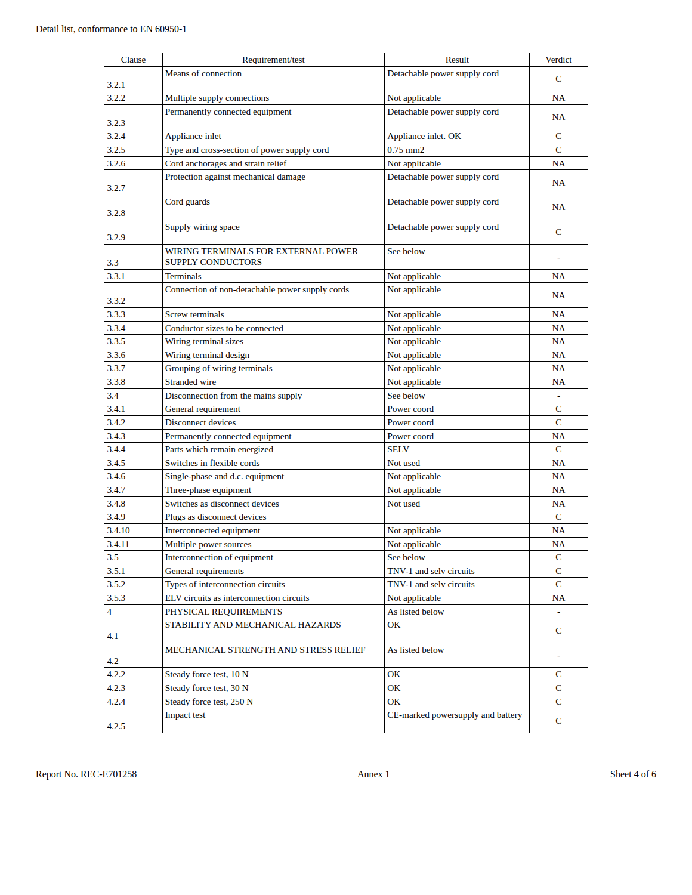Detail list, conformance to EN 60950-1
| Clause | Requirement/test | Result | Verdict |
| --- | --- | --- | --- |
| 3.2.1 | Means of connection | Detachable power supply cord | C |
| 3.2.2 | Multiple supply connections | Not applicable | NA |
| 3.2.3 | Permanently connected equipment | Detachable power supply cord | NA |
| 3.2.4 | Appliance inlet | Appliance inlet. OK | C |
| 3.2.5 | Type and cross-section of power supply cord | 0.75 mm2 | C |
| 3.2.6 | Cord anchorages and strain relief | Not applicable | NA |
| 3.2.7 | Protection against mechanical damage | Detachable power supply cord | NA |
| 3.2.8 | Cord guards | Detachable power supply cord | NA |
| 3.2.9 | Supply wiring space | Detachable power supply cord | C |
| 3.3 | WIRING TERMINALS FOR EXTERNAL POWER SUPPLY CONDUCTORS | See below | - |
| 3.3.1 | Terminals | Not applicable | NA |
| 3.3.2 | Connection of non-detachable power supply cords | Not applicable | NA |
| 3.3.3 | Screw terminals | Not applicable | NA |
| 3.3.4 | Conductor sizes to be connected | Not applicable | NA |
| 3.3.5 | Wiring terminal sizes | Not applicable | NA |
| 3.3.6 | Wiring terminal design | Not applicable | NA |
| 3.3.7 | Grouping of wiring terminals | Not applicable | NA |
| 3.3.8 | Stranded wire | Not applicable | NA |
| 3.4 | Disconnection from the mains supply | See below | - |
| 3.4.1 | General requirement | Power coord | C |
| 3.4.2 | Disconnect devices | Power coord | C |
| 3.4.3 | Permanently connected equipment | Power coord | NA |
| 3.4.4 | Parts which remain energized | SELV | C |
| 3.4.5 | Switches in flexible cords | Not used | NA |
| 3.4.6 | Single-phase and d.c. equipment | Not applicable | NA |
| 3.4.7 | Three-phase equipment | Not applicable | NA |
| 3.4.8 | Switches as disconnect devices | Not used | NA |
| 3.4.9 | Plugs as disconnect devices | | C |
| 3.4.10 | Interconnected equipment | Not applicable | NA |
| 3.4.11 | Multiple power sources | Not applicable | NA |
| 3.5 | Interconnection of equipment | See below | C |
| 3.5.1 | General requirements | TNV-1 and selv circuits | C |
| 3.5.2 | Types of interconnection circuits | TNV-1 and selv circuits | C |
| 3.5.3 | ELV circuits as interconnection circuits | Not applicable | NA |
| 4 | PHYSICAL REQUIREMENTS | As listed below | - |
| 4.1 | STABILITY AND MECHANICAL HAZARDS | OK | C |
| 4.2 | MECHANICAL STRENGTH AND STRESS RELIEF | As listed below | - |
| 4.2.2 | Steady force test, 10 N | OK | C |
| 4.2.3 | Steady force test, 30 N | OK | C |
| 4.2.4 | Steady force test, 250 N | OK | C |
| 4.2.5 | Impact test | CE-marked powersupply and battery | C |
Report No. REC-E701258 Annex 1 Sheet 4 of 6